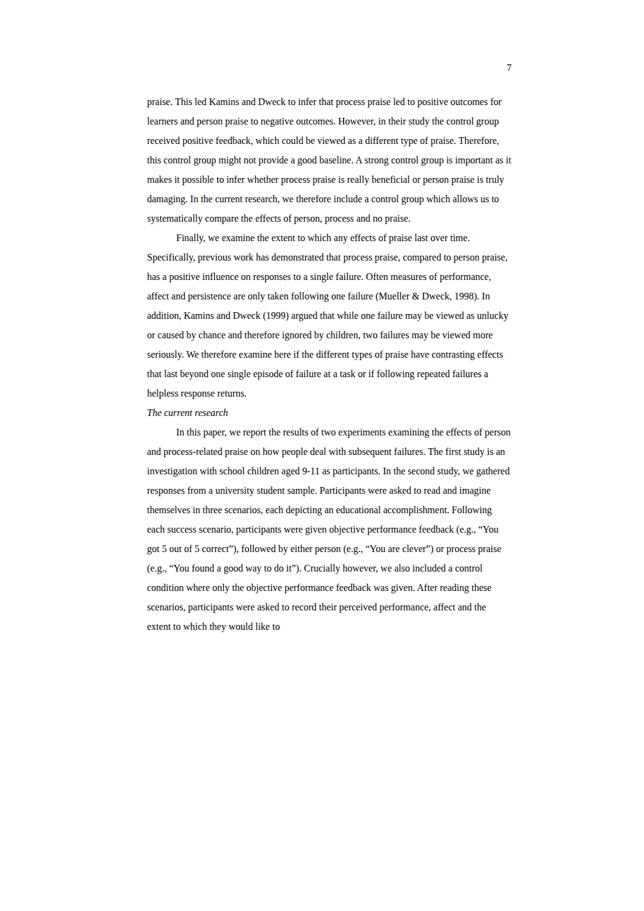7
praise. This led Kamins and Dweck to infer that process praise led to positive outcomes for learners and person praise to negative outcomes. However, in their study the control group received positive feedback, which could be viewed as a different type of praise. Therefore, this control group might not provide a good baseline. A strong control group is important as it makes it possible to infer whether process praise is really beneficial or person praise is truly damaging. In the current research, we therefore include a control group which allows us to systematically compare the effects of person, process and no praise.
Finally, we examine the extent to which any effects of praise last over time. Specifically, previous work has demonstrated that process praise, compared to person praise, has a positive influence on responses to a single failure. Often measures of performance, affect and persistence are only taken following one failure (Mueller & Dweck, 1998). In addition, Kamins and Dweck (1999) argued that while one failure may be viewed as unlucky or caused by chance and therefore ignored by children, two failures may be viewed more seriously. We therefore examine here if the different types of praise have contrasting effects that last beyond one single episode of failure at a task or if following repeated failures a helpless response returns.
The current research
In this paper, we report the results of two experiments examining the effects of person and process-related praise on how people deal with subsequent failures. The first study is an investigation with school children aged 9-11 as participants. In the second study, we gathered responses from a university student sample. Participants were asked to read and imagine themselves in three scenarios, each depicting an educational accomplishment. Following each success scenario, participants were given objective performance feedback (e.g., “You got 5 out of 5 correct”), followed by either person (e.g., “You are clever”) or process praise (e.g., “You found a good way to do it”). Crucially however, we also included a control condition where only the objective performance feedback was given. After reading these scenarios, participants were asked to record their perceived performance, affect and the extent to which they would like to